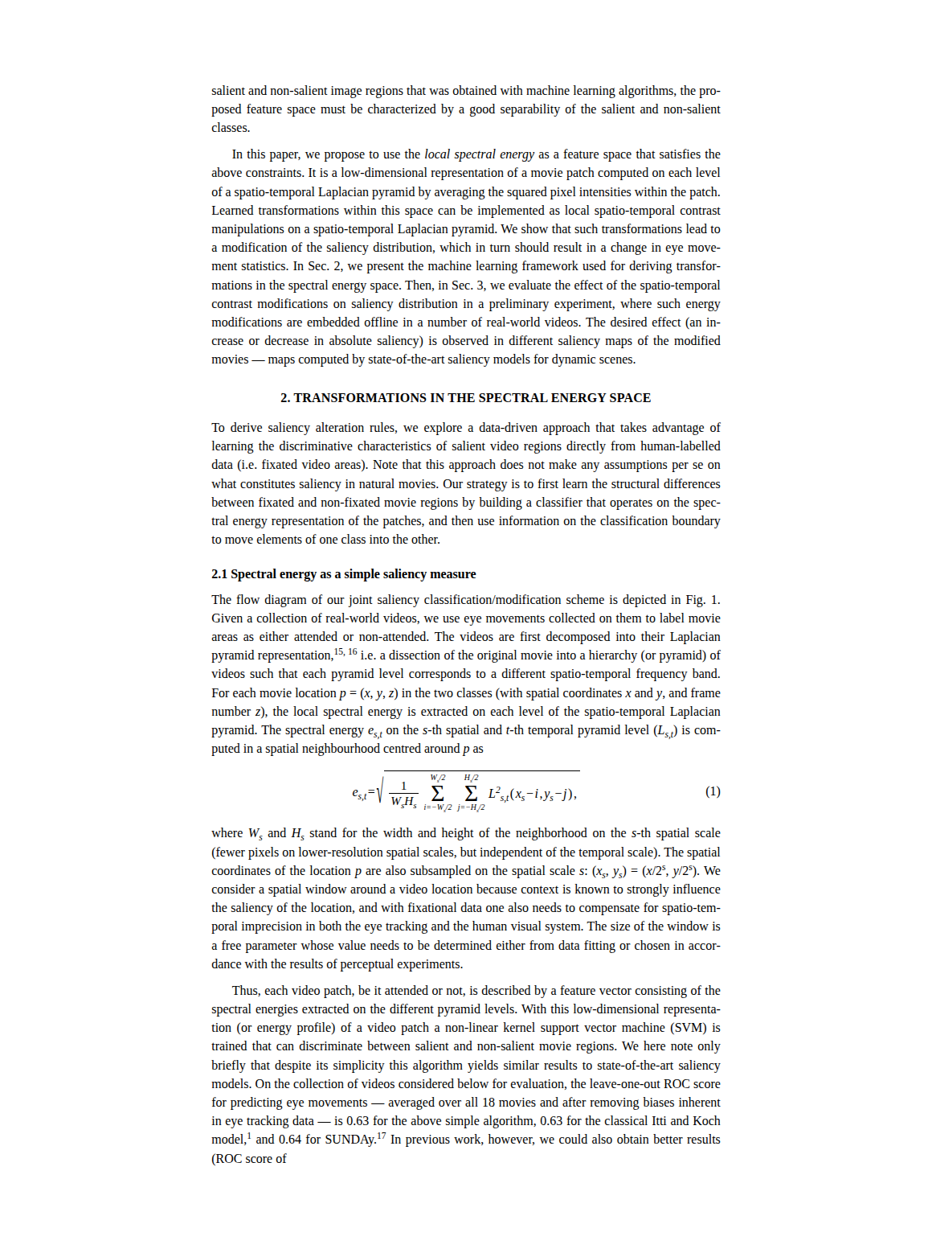salient and non-salient image regions that was obtained with machine learning algorithms, the proposed feature space must be characterized by a good separability of the salient and non-salient classes.
In this paper, we propose to use the local spectral energy as a feature space that satisfies the above constraints. It is a low-dimensional representation of a movie patch computed on each level of a spatio-temporal Laplacian pyramid by averaging the squared pixel intensities within the patch. Learned transformations within this space can be implemented as local spatio-temporal contrast manipulations on a spatio-temporal Laplacian pyramid. We show that such transformations lead to a modification of the saliency distribution, which in turn should result in a change in eye movement statistics. In Sec. 2, we present the machine learning framework used for deriving transformations in the spectral energy space. Then, in Sec. 3, we evaluate the effect of the spatio-temporal contrast modifications on saliency distribution in a preliminary experiment, where such energy modifications are embedded offline in a number of real-world videos. The desired effect (an increase or decrease in absolute saliency) is observed in different saliency maps of the modified movies — maps computed by state-of-the-art saliency models for dynamic scenes.
2. TRANSFORMATIONS IN THE SPECTRAL ENERGY SPACE
To derive saliency alteration rules, we explore a data-driven approach that takes advantage of learning the discriminative characteristics of salient video regions directly from human-labelled data (i.e. fixated video areas). Note that this approach does not make any assumptions per se on what constitutes saliency in natural movies. Our strategy is to first learn the structural differences between fixated and non-fixated movie regions by building a classifier that operates on the spectral energy representation of the patches, and then use information on the classification boundary to move elements of one class into the other.
2.1 Spectral energy as a simple saliency measure
The flow diagram of our joint saliency classification/modification scheme is depicted in Fig. 1. Given a collection of real-world videos, we use eye movements collected on them to label movie areas as either attended or non-attended. The videos are first decomposed into their Laplacian pyramid representation,15, 16 i.e. a dissection of the original movie into a hierarchy (or pyramid) of videos such that each pyramid level corresponds to a different spatio-temporal frequency band. For each movie location p = (x, y, z) in the two classes (with spatial coordinates x and y, and frame number z), the local spectral energy is extracted on each level of the spatio-temporal Laplacian pyramid. The spectral energy es,t on the s-th spatial and t-th temporal pyramid level (Ls,t) is computed in a spatial neighbourhood centred around p as
es,t = √ 1 WsHs Ws/2 Σ i=−Ws/2 Hs/2 Σ j=−Hs/2 L2s,t(xs − i, ys − j) ,
(1)
where Ws and Hs stand for the width and height of the neighborhood on the s-th spatial scale (fewer pixels on lower-resolution spatial scales, but independent of the temporal scale). The spatial coordinates of the location p are also subsampled on the spatial scale s: (xs, ys) = (x/2s, y/2s). We consider a spatial window around a video location because context is known to strongly influence the saliency of the location, and with fixational data one also needs to compensate for spatio-temporal imprecision in both the eye tracking and the human visual system. The size of the window is a free parameter whose value needs to be determined either from data fitting or chosen in accordance with the results of perceptual experiments.
Thus, each video patch, be it attended or not, is described by a feature vector consisting of the spectral energies extracted on the different pyramid levels. With this low-dimensional representation (or energy profile) of a video patch a non-linear kernel support vector machine (SVM) is trained that can discriminate between salient and non-salient movie regions. We here note only briefly that despite its simplicity this algorithm yields similar results to state-of-the-art saliency models. On the collection of videos considered below for evaluation, the leave-one-out ROC score for predicting eye movements — averaged over all 18 movies and after removing biases inherent in eye tracking data — is 0.63 for the above simple algorithm, 0.63 for the classical Itti and Koch model,1 and 0.64 for SUNDAy.17 In previous work, however, we could also obtain better results (ROC score of